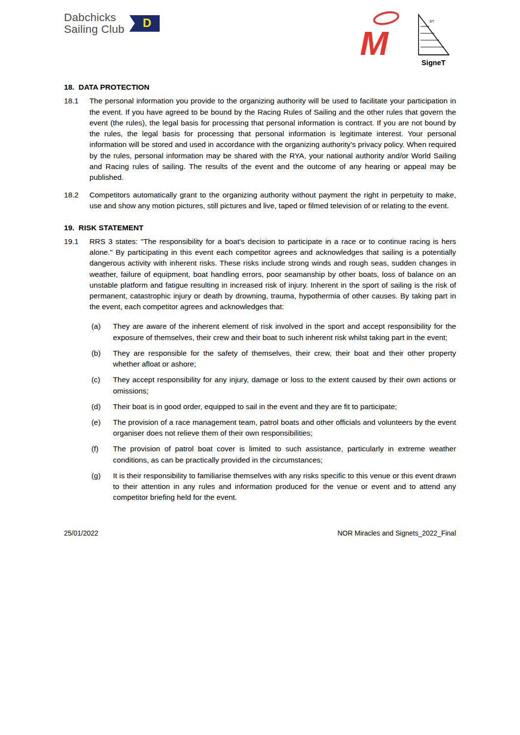Dabchicks Sailing Club
D
M
ST
SigneT
18. DATA PROTECTION
18.1 The personal information you provide to the organizing authority will be used to facilitate your participation in the event. If you have agreed to be bound by the Racing Rules of Sailing and the other rules that govern the event (the rules), the legal basis for processing that personal information is contract. If you are not bound by the rules, the legal basis for processing that personal information is legitimate interest. Your personal information will be stored and used in accordance with the organizing authority’s privacy policy. When required by the rules, personal information may be shared with the RYA, your national authority and/or World Sailing and Racing rules of sailing. The results of the event and the outcome of any hearing or appeal may be published.
18.2 Competitors automatically grant to the organizing authority without payment the right in perpetuity to make, use and show any motion pictures, still pictures and live, taped or filmed television of or relating to the event.
19. RISK STATEMENT
19.1 RRS 3 states: "The responsibility for a boat's decision to participate in a race or to continue racing is hers alone." By participating in this event each competitor agrees and acknowledges that sailing is a potentially dangerous activity with inherent risks. These risks include strong winds and rough seas, sudden changes in weather, failure of equipment, boat handling errors, poor seamanship by other boats, loss of balance on an unstable platform and fatigue resulting in increased risk of injury. Inherent in the sport of sailing is the risk of permanent, catastrophic injury or death by drowning, trauma, hypothermia of other causes. By taking part in the event, each competitor agrees and acknowledges that:
(a) They are aware of the inherent element of risk involved in the sport and accept responsibility for the exposure of themselves, their crew and their boat to such inherent risk whilst taking part in the event;
(b) They are responsible for the safety of themselves, their crew, their boat and their other property whether afloat or ashore;
(c) They accept responsibility for any injury, damage or loss to the extent caused by their own actions or omissions;
(d) Their boat is in good order, equipped to sail in the event and they are fit to participate;
(e) The provision of a race management team, patrol boats and other officials and volunteers by the event organiser does not relieve them of their own responsibilities;
(f) The provision of patrol boat cover is limited to such assistance, particularly in extreme weather conditions, as can be practically provided in the circumstances;
(g) It is their responsibility to familiarise themselves with any risks specific to this venue or this event drawn to their attention in any rules and information produced for the venue or event and to attend any competitor briefing held for the event.
25/01/2022
NOR Miracles and Signets_2022_Final